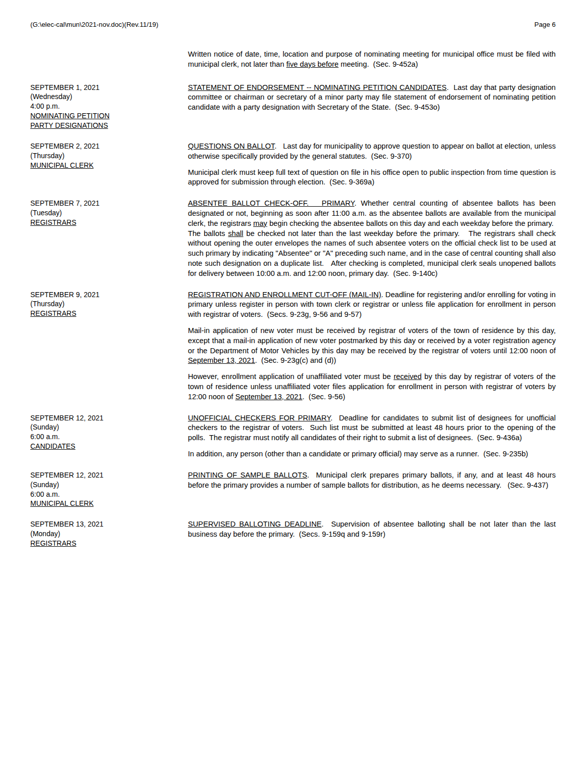(G:\elec-cal\mun\2021-nov.doc)(Rev.11/19)
Page 6
Written notice of date, time, location and purpose of nominating meeting for municipal office must be filed with municipal clerk, not later than five days before meeting. (Sec. 9-452a)
SEPTEMBER 1, 2021
(Wednesday)
4:00 p.m.
NOMINATING PETITION
PARTY DESIGNATIONS
STATEMENT OF ENDORSEMENT -- NOMINATING PETITION CANDIDATES. Last day that party designation committee or chairman or secretary of a minor party may file statement of endorsement of nominating petition candidate with a party designation with Secretary of the State. (Sec. 9-453o)
SEPTEMBER 2, 2021
(Thursday)
MUNICIPAL CLERK
QUESTIONS ON BALLOT. Last day for municipality to approve question to appear on ballot at election, unless otherwise specifically provided by the general statutes. (Sec. 9-370)
Municipal clerk must keep full text of question on file in his office open to public inspection from time question is approved for submission through election. (Sec. 9-369a)
SEPTEMBER 7, 2021
(Tuesday)
REGISTRARS
ABSENTEE BALLOT CHECK-OFF. PRIMARY. Whether central counting of absentee ballots has been designated or not, beginning as soon after 11:00 a.m. as the absentee ballots are available from the municipal clerk, the registrars may begin checking the absentee ballots on this day and each weekday before the primary. The ballots shall be checked not later than the last weekday before the primary. The registrars shall check without opening the outer envelopes the names of such absentee voters on the official check list to be used at such primary by indicating "Absentee" or "A" preceding such name, and in the case of central counting shall also note such designation on a duplicate list. After checking is completed, municipal clerk seals unopened ballots for delivery between 10:00 a.m. and 12:00 noon, primary day. (Sec. 9-140c)
SEPTEMBER 9, 2021
(Thursday)
REGISTRARS
REGISTRATION AND ENROLLMENT CUT-OFF (MAIL-IN). Deadline for registering and/or enrolling for voting in primary unless register in person with town clerk or registrar or unless file application for enrollment in person with registrar of voters. (Secs. 9-23g, 9-56 and 9-57)
Mail-in application of new voter must be received by registrar of voters of the town of residence by this day, except that a mail-in application of new voter postmarked by this day or received by a voter registration agency or the Department of Motor Vehicles by this day may be received by the registrar of voters until 12:00 noon of September 13, 2021. (Sec. 9-23g(c) and (d))
However, enrollment application of unaffiliated voter must be received by this day by registrar of voters of the town of residence unless unaffiliated voter files application for enrollment in person with registrar of voters by 12:00 noon of September 13, 2021. (Sec. 9-56)
SEPTEMBER 12, 2021
(Sunday)
6:00 a.m.
CANDIDATES
UNOFFICIAL CHECKERS FOR PRIMARY. Deadline for candidates to submit list of designees for unofficial checkers to the registrar of voters. Such list must be submitted at least 48 hours prior to the opening of the polls. The registrar must notify all candidates of their right to submit a list of designees. (Sec. 9-436a)
In addition, any person (other than a candidate or primary official) may serve as a runner. (Sec. 9-235b)
SEPTEMBER 12, 2021
(Sunday)
6:00 a.m.
MUNICIPAL CLERK
PRINTING OF SAMPLE BALLOTS. Municipal clerk prepares primary ballots, if any, and at least 48 hours before the primary provides a number of sample ballots for distribution, as he deems necessary. (Sec. 9-437)
SEPTEMBER 13, 2021
(Monday)
REGISTRARS
SUPERVISED BALLOTING DEADLINE. Supervision of absentee balloting shall be not later than the last business day before the primary. (Secs. 9-159q and 9-159r)